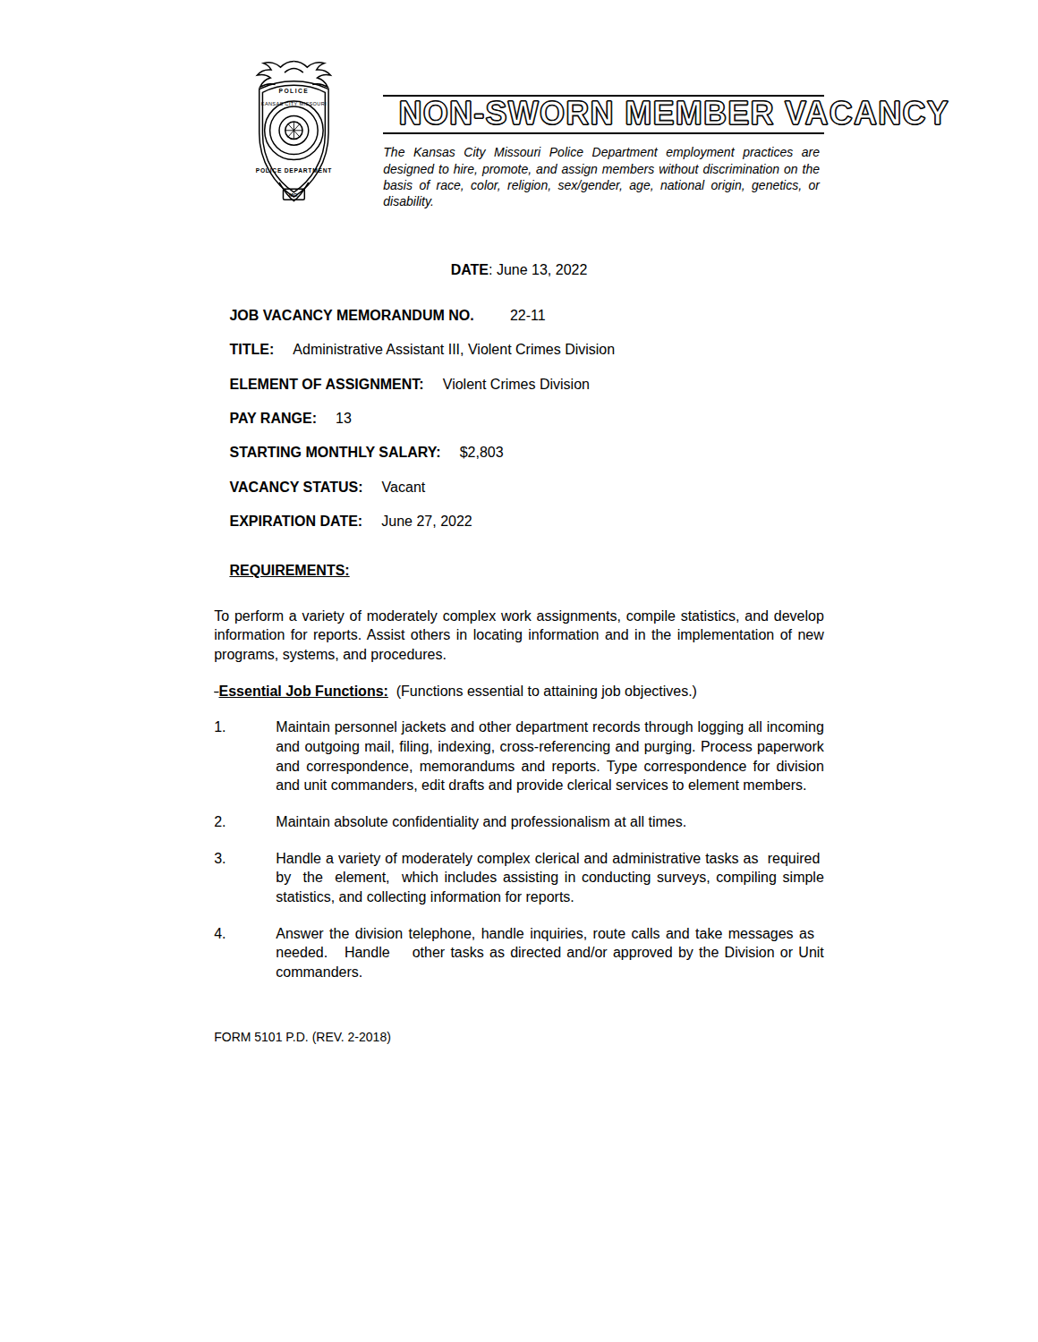POLICE POLICE DEPARTMENT MO. KANSAS CITY MISSOURI
NON-SWORN MEMBER VACANCY
The Kansas City Missouri Police Department employment practices are designed to hire, promote, and assign members without discrimination on the basis of race, color, religion, sex/gender, age, national origin, genetics, or disability.
DATE: June 13, 2022
JOB VACANCY MEMORANDUM NO. 22-11
TITLE: Administrative Assistant III, Violent Crimes Division
ELEMENT OF ASSIGNMENT: Violent Crimes Division
PAY RANGE: 13
STARTING MONTHLY SALARY: $2,803
VACANCY STATUS: Vacant
EXPIRATION DATE: June 27, 2022
REQUIREMENTS:
To perform a variety of moderately complex work assignments, compile statistics, and develop information for reports. Assist others in locating information and in the implementation of new programs, systems, and procedures.
-Essential Job Functions: (Functions essential to attaining job objectives.)
Maintain personnel jackets and other department records through logging all incoming and outgoing mail, filing, indexing, cross-referencing and purging. Process paperwork and correspondence, memorandums and reports. Type correspondence for division and unit commanders, edit drafts and provide clerical services to element members.
Maintain absolute confidentiality and professionalism at all times.
Handle a variety of moderately complex clerical and administrative tasks as required by the element, which includes assisting in conducting surveys, compiling simple statistics, and collecting information for reports.
Answer the division telephone, handle inquiries, route calls and take messages as needed. Handle other tasks as directed and/or approved by the Division or Unit commanders.
FORM 5101 P.D. (REV. 2-2018)